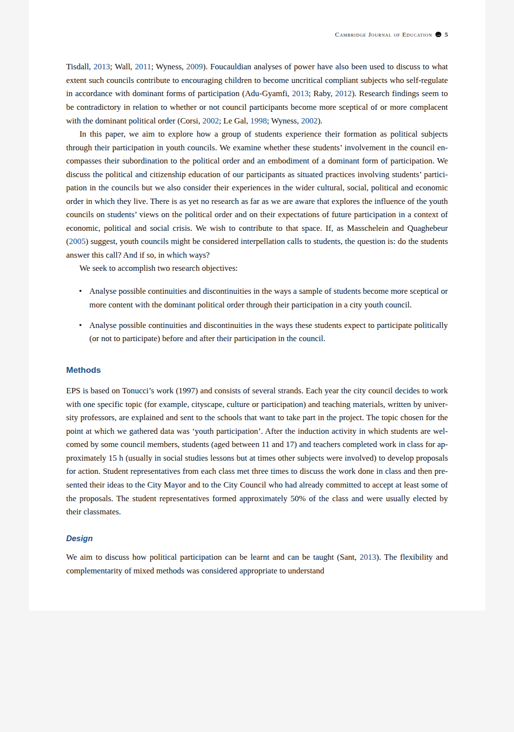Cambridge Journal of Education → 5
Tisdall, 2013; Wall, 2011; Wyness, 2009). Foucauldian analyses of power have also been used to discuss to what extent such councils contribute to encouraging children to become uncritical compliant subjects who self-regulate in accordance with dominant forms of participation (Adu-Gyamfi, 2013; Raby, 2012). Research findings seem to be contradictory in relation to whether or not council participants become more sceptical of or more complacent with the dominant political order (Corsi, 2002; Le Gal, 1998; Wyness, 2002).
In this paper, we aim to explore how a group of students experience their formation as political subjects through their participation in youth councils. We examine whether these students’ involvement in the council encompasses their subordination to the political order and an embodiment of a dominant form of participation. We discuss the political and citizenship education of our participants as situated practices involving students’ participation in the councils but we also consider their experiences in the wider cultural, social, political and economic order in which they live. There is as yet no research as far as we are aware that explores the influence of the youth councils on students’ views on the political order and on their expectations of future participation in a context of economic, political and social crisis. We wish to contribute to that space. If, as Masschelein and Quaghebeur (2005) suggest, youth councils might be considered interpellation calls to students, the question is: do the students answer this call? And if so, in which ways?
We seek to accomplish two research objectives:
Analyse possible continuities and discontinuities in the ways a sample of students become more sceptical or more content with the dominant political order through their participation in a city youth council.
Analyse possible continuities and discontinuities in the ways these students expect to participate politically (or not to participate) before and after their participation in the council.
Methods
EPS is based on Tonucci’s work (1997) and consists of several strands. Each year the city council decides to work with one specific topic (for example, cityscape, culture or participation) and teaching materials, written by university professors, are explained and sent to the schools that want to take part in the project. The topic chosen for the point at which we gathered data was ‘youth participation’. After the induction activity in which students are welcomed by some council members, students (aged between 11 and 17) and teachers completed work in class for approximately 15 h (usually in social studies lessons but at times other subjects were involved) to develop proposals for action. Student representatives from each class met three times to discuss the work done in class and then presented their ideas to the City Mayor and to the City Council who had already committed to accept at least some of the proposals. The student representatives formed approximately 50% of the class and were usually elected by their classmates.
Design
We aim to discuss how political participation can be learnt and can be taught (Sant, 2013). The flexibility and complementarity of mixed methods was considered appropriate to understand